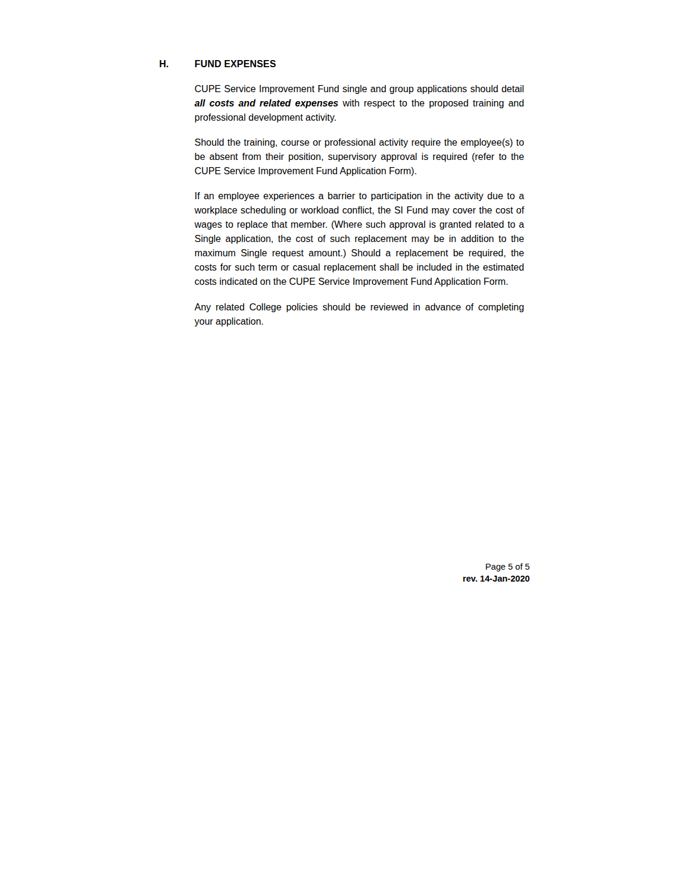H. FUND EXPENSES
CUPE Service Improvement Fund single and group applications should detail all costs and related expenses with respect to the proposed training and professional development activity.
Should the training, course or professional activity require the employee(s) to be absent from their position, supervisory approval is required (refer to the CUPE Service Improvement Fund Application Form).
If an employee experiences a barrier to participation in the activity due to a workplace scheduling or workload conflict, the SI Fund may cover the cost of wages to replace that member. (Where such approval is granted related to a Single application, the cost of such replacement may be in addition to the maximum Single request amount.) Should a replacement be required, the costs for such term or casual replacement shall be included in the estimated costs indicated on the CUPE Service Improvement Fund Application Form.
Any related College policies should be reviewed in advance of completing your application.
Page 5 of 5
rev. 14-Jan-2020